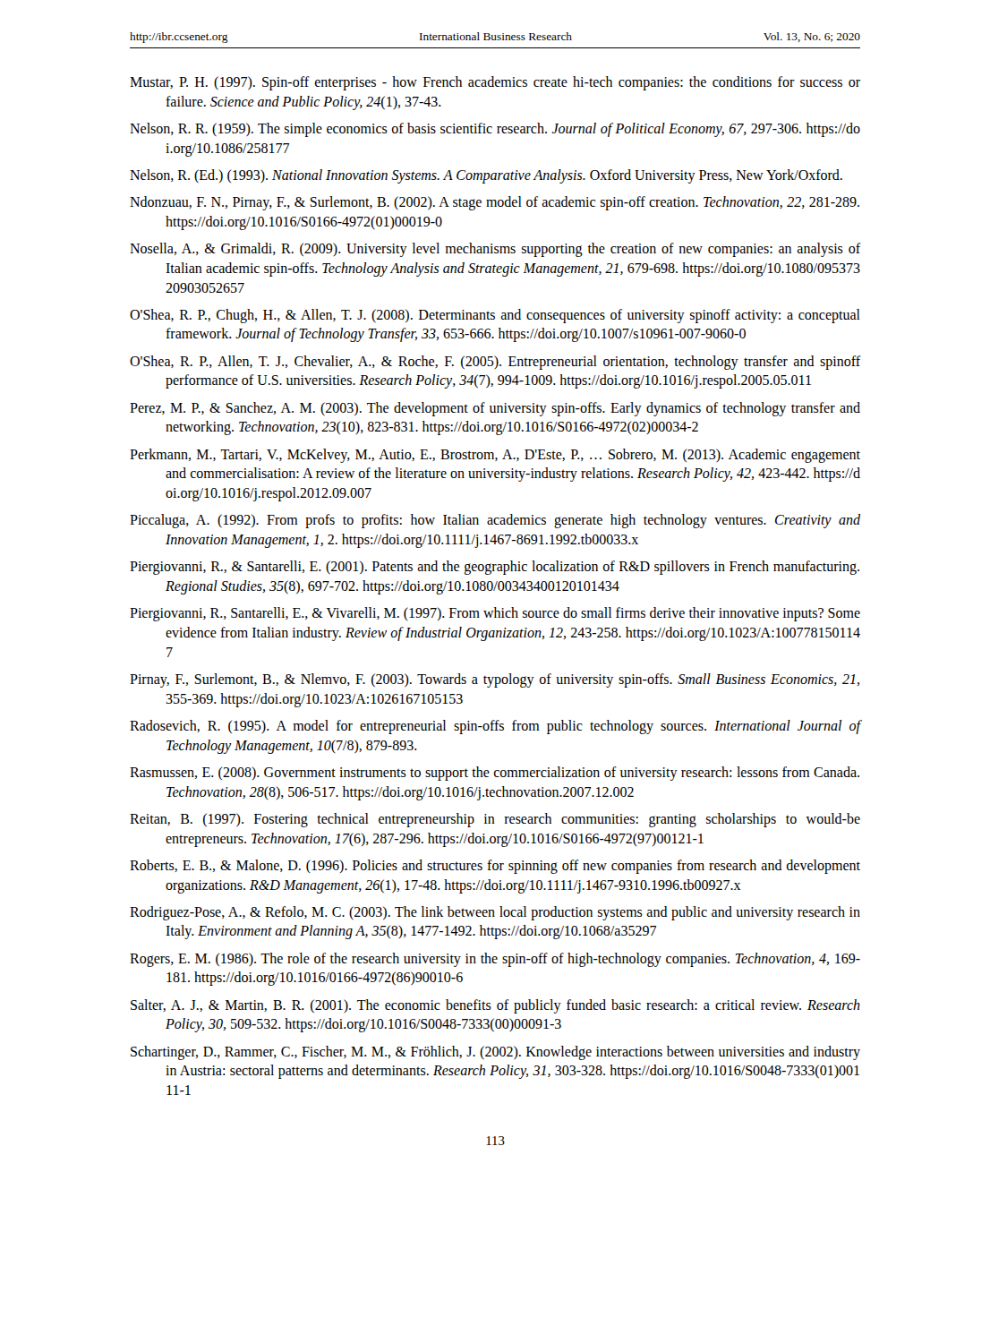http://ibr.ccsenet.org International Business Research Vol. 13, No. 6; 2020
Mustar, P. H. (1997). Spin-off enterprises - how French academics create hi-tech companies: the conditions for success or failure. Science and Public Policy, 24(1), 37-43.
Nelson, R. R. (1959). The simple economics of basis scientific research. Journal of Political Economy, 67, 297-306. https://doi.org/10.1086/258177
Nelson, R. (Ed.) (1993). National Innovation Systems. A Comparative Analysis. Oxford University Press, New York/Oxford.
Ndonzuau, F. N., Pirnay, F., & Surlemont, B. (2002). A stage model of academic spin-off creation. Technovation, 22, 281-289. https://doi.org/10.1016/S0166-4972(01)00019-0
Nosella, A., & Grimaldi, R. (2009). University level mechanisms supporting the creation of new companies: an analysis of Italian academic spin-offs. Technology Analysis and Strategic Management, 21, 679-698. https://doi.org/10.1080/09537320903052657
O'Shea, R. P., Chugh, H., & Allen, T. J. (2008). Determinants and consequences of university spinoff activity: a conceptual framework. Journal of Technology Transfer, 33, 653-666. https://doi.org/10.1007/s10961-007-9060-0
O'Shea, R. P., Allen, T. J., Chevalier, A., & Roche, F. (2005). Entrepreneurial orientation, technology transfer and spinoff performance of U.S. universities. Research Policy, 34(7), 994-1009. https://doi.org/10.1016/j.respol.2005.05.011
Perez, M. P., & Sanchez, A. M. (2003). The development of university spin-offs. Early dynamics of technology transfer and networking. Technovation, 23(10), 823-831. https://doi.org/10.1016/S0166-4972(02)00034-2
Perkmann, M., Tartari, V., McKelvey, M., Autio, E., Brostrom, A., D'Este, P., … Sobrero, M. (2013). Academic engagement and commercialisation: A review of the literature on university-industry relations. Research Policy, 42, 423-442. https://doi.org/10.1016/j.respol.2012.09.007
Piccaluga, A. (1992). From profs to profits: how Italian academics generate high technology ventures. Creativity and Innovation Management, 1, 2. https://doi.org/10.1111/j.1467-8691.1992.tb00033.x
Piergiovanni, R., & Santarelli, E. (2001). Patents and the geographic localization of R&D spillovers in French manufacturing. Regional Studies, 35(8), 697-702. https://doi.org/10.1080/00343400120101434
Piergiovanni, R., Santarelli, E., & Vivarelli, M. (1997). From which source do small firms derive their innovative inputs? Some evidence from Italian industry. Review of Industrial Organization, 12, 243-258. https://doi.org/10.1023/A:1007781501147
Pirnay, F., Surlemont, B., & Nlemvo, F. (2003). Towards a typology of university spin-offs. Small Business Economics, 21, 355-369. https://doi.org/10.1023/A:1026167105153
Radosevich, R. (1995). A model for entrepreneurial spin-offs from public technology sources. International Journal of Technology Management, 10(7/8), 879-893.
Rasmussen, E. (2008). Government instruments to support the commercialization of university research: lessons from Canada. Technovation, 28(8), 506-517. https://doi.org/10.1016/j.technovation.2007.12.002
Reitan, B. (1997). Fostering technical entrepreneurship in research communities: granting scholarships to would-be entrepreneurs. Technovation, 17(6), 287-296. https://doi.org/10.1016/S0166-4972(97)00121-1
Roberts, E. B., & Malone, D. (1996). Policies and structures for spinning off new companies from research and development organizations. R&D Management, 26(1), 17-48. https://doi.org/10.1111/j.1467-9310.1996.tb00927.x
Rodriguez-Pose, A., & Refolo, M. C. (2003). The link between local production systems and public and university research in Italy. Environment and Planning A, 35(8), 1477-1492. https://doi.org/10.1068/a35297
Rogers, E. M. (1986). The role of the research university in the spin-off of high-technology companies. Technovation, 4, 169-181. https://doi.org/10.1016/0166-4972(86)90010-6
Salter, A. J., & Martin, B. R. (2001). The economic benefits of publicly funded basic research: a critical review. Research Policy, 30, 509-532. https://doi.org/10.1016/S0048-7333(00)00091-3
Schartinger, D., Rammer, C., Fischer, M. M., & Fröhlich, J. (2002). Knowledge interactions between universities and industry in Austria: sectoral patterns and determinants. Research Policy, 31, 303-328. https://doi.org/10.1016/S0048-7333(01)00111-1
113